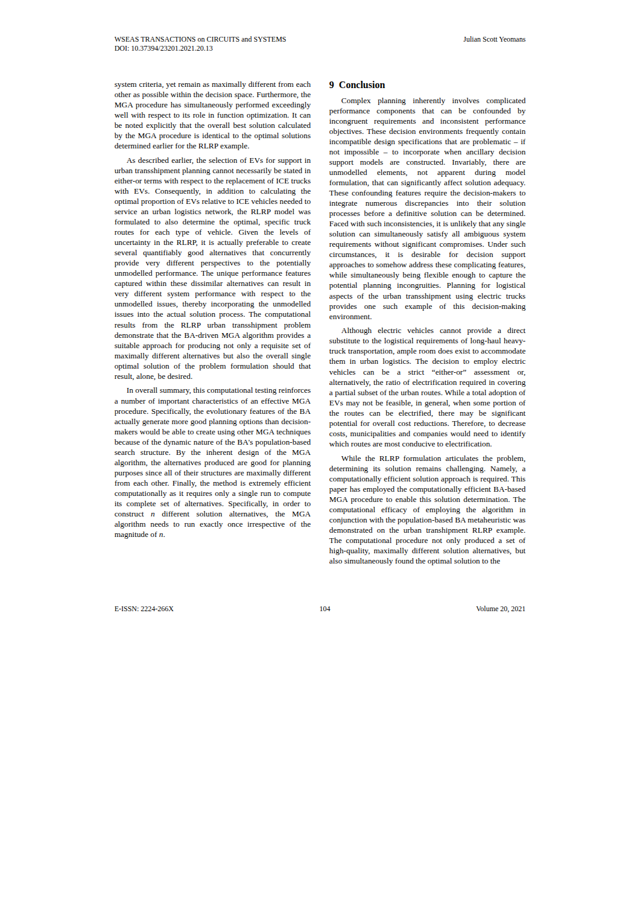WSEAS TRANSACTIONS on CIRCUITS and SYSTEMS
DOI: 10.37394/23201.2021.20.13
Julian Scott Yeomans
system criteria, yet remain as maximally different from each other as possible within the decision space. Furthermore, the MGA procedure has simultaneously performed exceedingly well with respect to its role in function optimization. It can be noted explicitly that the overall best solution calculated by the MGA procedure is identical to the optimal solutions determined earlier for the RLRP example.
As described earlier, the selection of EVs for support in urban transshipment planning cannot necessarily be stated in either-or terms with respect to the replacement of ICE trucks with EVs. Consequently, in addition to calculating the optimal proportion of EVs relative to ICE vehicles needed to service an urban logistics network, the RLRP model was formulated to also determine the optimal, specific truck routes for each type of vehicle. Given the levels of uncertainty in the RLRP, it is actually preferable to create several quantifiably good alternatives that concurrently provide very different perspectives to the potentially unmodelled performance. The unique performance features captured within these dissimilar alternatives can result in very different system performance with respect to the unmodelled issues, thereby incorporating the unmodelled issues into the actual solution process. The computational results from the RLRP urban transshipment problem demonstrate that the BA-driven MGA algorithm provides a suitable approach for producing not only a requisite set of maximally different alternatives but also the overall single optimal solution of the problem formulation should that result, alone, be desired.
In overall summary, this computational testing reinforces a number of important characteristics of an effective MGA procedure. Specifically, the evolutionary features of the BA actually generate more good planning options than decision-makers would be able to create using other MGA techniques because of the dynamic nature of the BA's population-based search structure. By the inherent design of the MGA algorithm, the alternatives produced are good for planning purposes since all of their structures are maximally different from each other. Finally, the method is extremely efficient computationally as it requires only a single run to compute its complete set of alternatives. Specifically, in order to construct n different solution alternatives, the MGA algorithm needs to run exactly once irrespective of the magnitude of n.
9 Conclusion
Complex planning inherently involves complicated performance components that can be confounded by incongruent requirements and inconsistent performance objectives. These decision environments frequently contain incompatible design specifications that are problematic – if not impossible – to incorporate when ancillary decision support models are constructed. Invariably, there are unmodelled elements, not apparent during model formulation, that can significantly affect solution adequacy. These confounding features require the decision-makers to integrate numerous discrepancies into their solution processes before a definitive solution can be determined. Faced with such inconsistencies, it is unlikely that any single solution can simultaneously satisfy all ambiguous system requirements without significant compromises. Under such circumstances, it is desirable for decision support approaches to somehow address these complicating features, while simultaneously being flexible enough to capture the potential planning incongruities. Planning for logistical aspects of the urban transshipment using electric trucks provides one such example of this decision-making environment.
Although electric vehicles cannot provide a direct substitute to the logistical requirements of long-haul heavy-truck transportation, ample room does exist to accommodate them in urban logistics. The decision to employ electric vehicles can be a strict “either-or” assessment or, alternatively, the ratio of electrification required in covering a partial subset of the urban routes. While a total adoption of EVs may not be feasible, in general, when some portion of the routes can be electrified, there may be significant potential for overall cost reductions. Therefore, to decrease costs, municipalities and companies would need to identify which routes are most conducive to electrification.
While the RLRP formulation articulates the problem, determining its solution remains challenging. Namely, a computationally efficient solution approach is required. This paper has employed the computationally efficient BA-based MGA procedure to enable this solution determination. The computational efficacy of employing the algorithm in conjunction with the population-based BA metaheuristic was demonstrated on the urban transhipment RLRP example. The computational procedure not only produced a set of high-quality, maximally different solution alternatives, but also simultaneously found the optimal solution to the
E-ISSN: 2224-266X
104
Volume 20, 2021